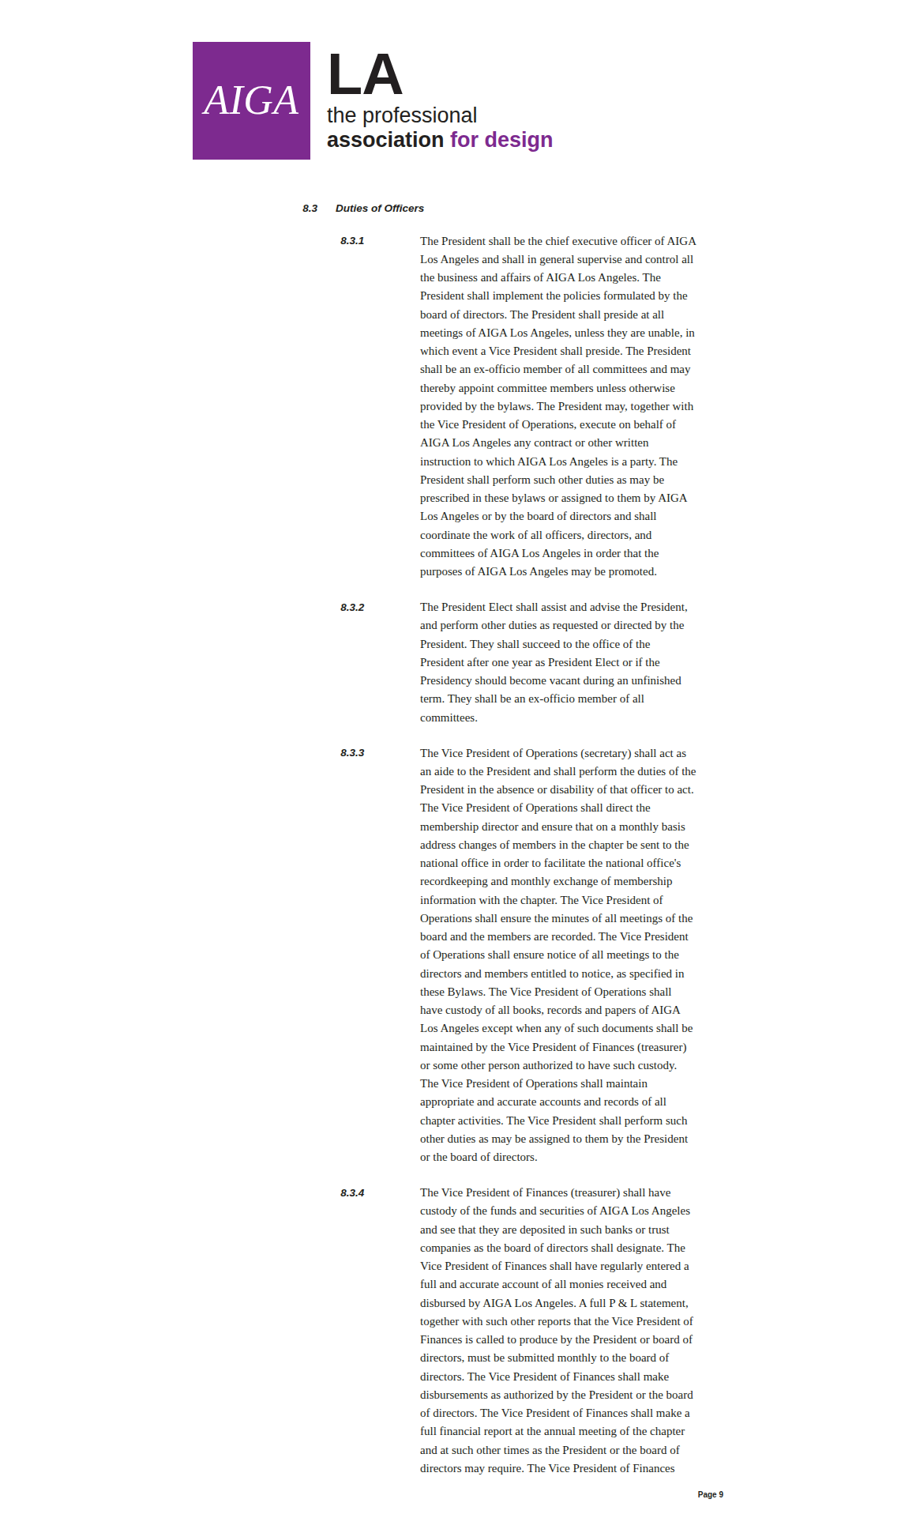AIGA
LA
the professional
association for design
8.3 Duties of Officers
8.3.1
The President shall be the chief executive officer of AIGA Los Angeles and shall in general supervise and control all the business and affairs of AIGA Los Angeles. The President shall implement the policies formulated by the board of directors. The President shall preside at all meetings of AIGA Los Angeles, unless they are unable, in which event a Vice President shall preside. The President shall be an ex-officio member of all committees and may thereby appoint committee members unless otherwise provided by the bylaws. The President may, together with the Vice President of Operations, execute on behalf of AIGA Los Angeles any contract or other written instruction to which AIGA Los Angeles is a party. The President shall perform such other duties as may be prescribed in these bylaws or assigned to them by AIGA Los Angeles or by the board of directors and shall coordinate the work of all officers, directors, and committees of AIGA Los Angeles in order that the purposes of AIGA Los Angeles may be promoted.
8.3.2
The President Elect shall assist and advise the President, and perform other duties as requested or directed by the President. They shall succeed to the office of the President after one year as President Elect or if the Presidency should become vacant during an unfinished term. They shall be an ex-officio member of all committees.
8.3.3
The Vice President of Operations (secretary) shall act as an aide to the President and shall perform the duties of the President in the absence or disability of that officer to act. The Vice President of Operations shall direct the membership director and ensure that on a monthly basis address changes of members in the chapter be sent to the national office in order to facilitate the national office's recordkeeping and monthly exchange of membership information with the chapter. The Vice President of Operations shall ensure the minutes of all meetings of the board and the members are recorded. The Vice President of Operations shall ensure notice of all meetings to the directors and members entitled to notice, as specified in these Bylaws. The Vice President of Operations shall have custody of all books, records and papers of AIGA Los Angeles except when any of such documents shall be maintained by the Vice President of Finances (treasurer) or some other person authorized to have such custody. The Vice President of Operations shall maintain appropriate and accurate accounts and records of all chapter activities. The Vice President shall perform such other duties as may be assigned to them by the President or the board of directors.
8.3.4
The Vice President of Finances (treasurer) shall have custody of the funds and securities of AIGA Los Angeles and see that they are deposited in such banks or trust companies as the board of directors shall designate. The Vice President of Finances shall have regularly entered a full and accurate account of all monies received and disbursed by AIGA Los Angeles. A full P & L statement, together with such other reports that the Vice President of Finances is called to produce by the President or board of directors, must be submitted monthly to the board of directors. The Vice President of Finances shall make disbursements as authorized by the President or the board of directors. The Vice President of Finances shall make a full financial report at the annual meeting of the chapter and at such other times as the President or the board of directors may require. The Vice President of Finances
Page 9